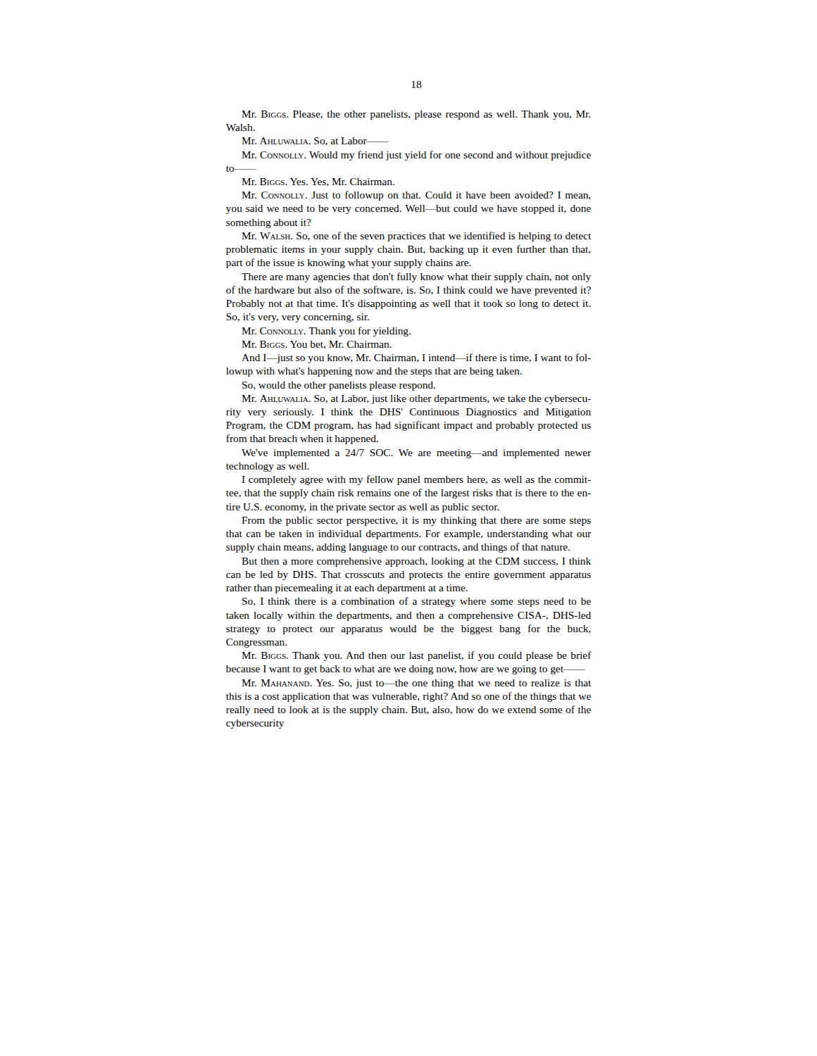18
Mr. Biggs. Please, the other panelists, please respond as well. Thank you, Mr. Walsh.
Mr. Ahluwalia. So, at Labor——
Mr. Connolly. Would my friend just yield for one second and without prejudice to——
Mr. Biggs. Yes. Yes, Mr. Chairman.
Mr. Connolly. Just to followup on that. Could it have been avoided? I mean, you said we need to be very concerned. Well—but could we have stopped it, done something about it?
Mr. Walsh. So, one of the seven practices that we identified is helping to detect problematic items in your supply chain. But, backing up it even further than that, part of the issue is knowing what your supply chains are.
There are many agencies that don't fully know what their supply chain, not only of the hardware but also of the software, is. So, I think could we have prevented it? Probably not at that time. It's disappointing as well that it took so long to detect it. So, it's very, very concerning, sir.
Mr. Connolly. Thank you for yielding.
Mr. Biggs. You bet, Mr. Chairman.
And I—just so you know, Mr. Chairman, I intend—if there is time, I want to followup with what's happening now and the steps that are being taken.
So, would the other panelists please respond.
Mr. Ahluwalia. So, at Labor, just like other departments, we take the cybersecurity very seriously. I think the DHS' Continuous Diagnostics and Mitigation Program, the CDM program, has had significant impact and probably protected us from that breach when it happened.
We've implemented a 24/7 SOC. We are meeting—and implemented newer technology as well.
I completely agree with my fellow panel members here, as well as the committee, that the supply chain risk remains one of the largest risks that is there to the entire U.S. economy, in the private sector as well as public sector.
From the public sector perspective, it is my thinking that there are some steps that can be taken in individual departments. For example, understanding what our supply chain means, adding language to our contracts, and things of that nature.
But then a more comprehensive approach, looking at the CDM success, I think can be led by DHS. That crosscuts and protects the entire government apparatus rather than piecemealing it at each department at a time.
So, I think there is a combination of a strategy where some steps need to be taken locally within the departments, and then a comprehensive CISA-, DHS-led strategy to protect our apparatus would be the biggest bang for the buck, Congressman.
Mr. Biggs. Thank you. And then our last panelist, if you could please be brief because I want to get back to what are we doing now, how are we going to get——
Mr. Mahanand. Yes. So, just to—the one thing that we need to realize is that this is a cost application that was vulnerable, right? And so one of the things that we really need to look at is the supply chain. But, also, how do we extend some of the cybersecurity